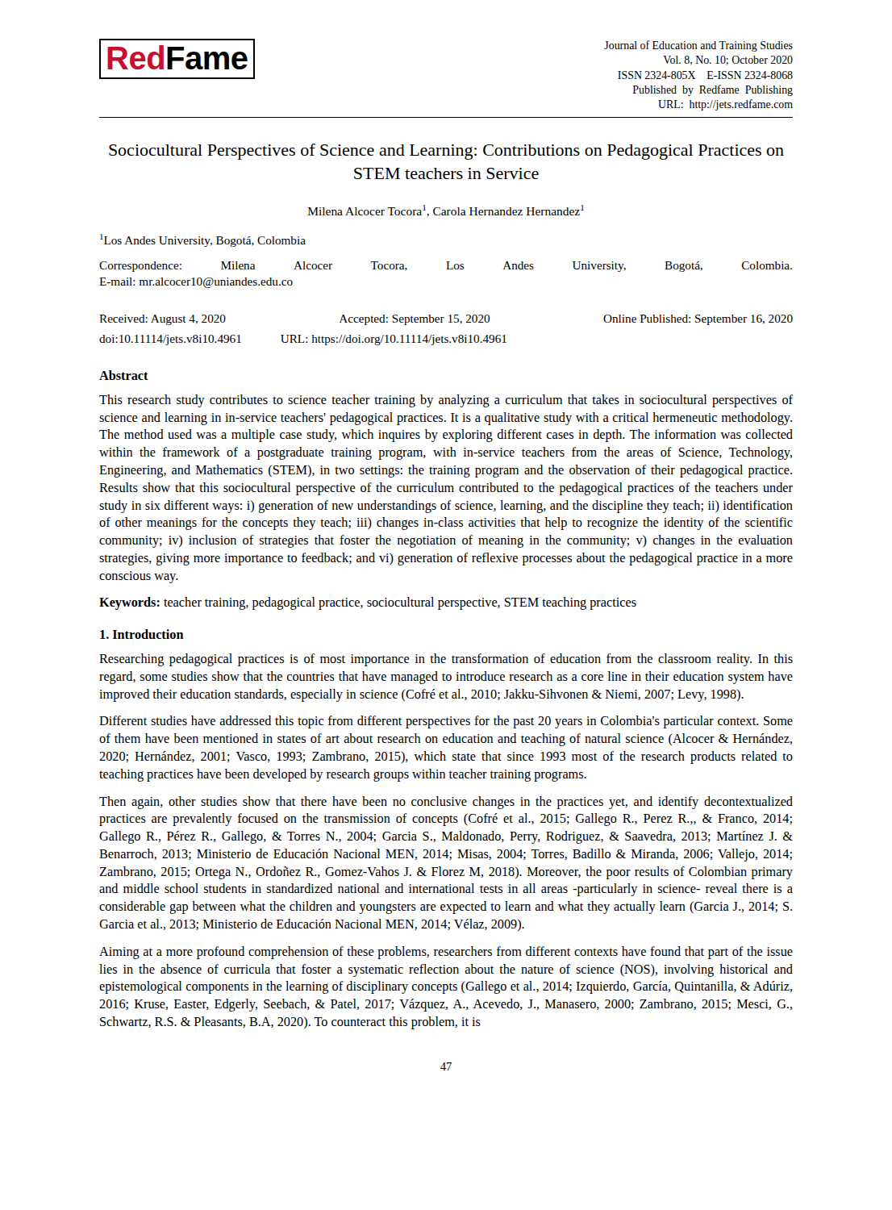Red Fame
Journal of Education and Training Studies
Vol. 8, No. 10; October 2020
ISSN 2324-805X E-ISSN 2324-8068
Published by Redfame Publishing
URL: http://jets.redfame.com
Sociocultural Perspectives of Science and Learning: Contributions on Pedagogical Practices on STEM teachers in Service
Milena Alcocer Tocora1, Carola Hernandez Hernandez1
1Los Andes University, Bogotá, Colombia
Correspondence: Milena Alcocer Tocora, Los Andes University, Bogotá, Colombia.
E-mail: mr.alcocer10@uniandes.edu.co
Received: August 4, 2020 Accepted: September 15, 2020 Online Published: September 16, 2020
doi:10.11114/jets.v8i10.4961 URL: https://doi.org/10.11114/jets.v8i10.4961
Abstract
This research study contributes to science teacher training by analyzing a curriculum that takes in sociocultural perspectives of science and learning in in-service teachers' pedagogical practices. It is a qualitative study with a critical hermeneutic methodology. The method used was a multiple case study, which inquires by exploring different cases in depth. The information was collected within the framework of a postgraduate training program, with in-service teachers from the areas of Science, Technology, Engineering, and Mathematics (STEM), in two settings: the training program and the observation of their pedagogical practice. Results show that this sociocultural perspective of the curriculum contributed to the pedagogical practices of the teachers under study in six different ways: i) generation of new understandings of science, learning, and the discipline they teach; ii) identification of other meanings for the concepts they teach; iii) changes in-class activities that help to recognize the identity of the scientific community; iv) inclusion of strategies that foster the negotiation of meaning in the community; v) changes in the evaluation strategies, giving more importance to feedback; and vi) generation of reflexive processes about the pedagogical practice in a more conscious way.
Keywords: teacher training, pedagogical practice, sociocultural perspective, STEM teaching practices
1. Introduction
Researching pedagogical practices is of most importance in the transformation of education from the classroom reality. In this regard, some studies show that the countries that have managed to introduce research as a core line in their education system have improved their education standards, especially in science (Cofré et al., 2010; Jakku-Sihvonen & Niemi, 2007; Levy, 1998).
Different studies have addressed this topic from different perspectives for the past 20 years in Colombia's particular context. Some of them have been mentioned in states of art about research on education and teaching of natural science (Alcocer & Hernández, 2020; Hernández, 2001; Vasco, 1993; Zambrano, 2015), which state that since 1993 most of the research products related to teaching practices have been developed by research groups within teacher training programs.
Then again, other studies show that there have been no conclusive changes in the practices yet, and identify decontextualized practices are prevalently focused on the transmission of concepts (Cofré et al., 2015; Gallego R., Perez R.,, & Franco, 2014; Gallego R., Pérez R., Gallego, & Torres N., 2004; Garcia S., Maldonado, Perry, Rodriguez, & Saavedra, 2013; Martínez J. & Benarroch, 2013; Ministerio de Educación Nacional MEN, 2014; Misas, 2004; Torres, Badillo & Miranda, 2006; Vallejo, 2014; Zambrano, 2015; Ortega N., Ordoñez R., Gomez-Vahos J. & Florez M, 2018). Moreover, the poor results of Colombian primary and middle school students in standardized national and international tests in all areas -particularly in science- reveal there is a considerable gap between what the children and youngsters are expected to learn and what they actually learn (Garcia J., 2014; S. Garcia et al., 2013; Ministerio de Educación Nacional MEN, 2014; Vélaz, 2009).
Aiming at a more profound comprehension of these problems, researchers from different contexts have found that part of the issue lies in the absence of curricula that foster a systematic reflection about the nature of science (NOS), involving historical and epistemological components in the learning of disciplinary concepts (Gallego et al., 2014; Izquierdo, García, Quintanilla, & Adúriz, 2016; Kruse, Easter, Edgerly, Seebach, & Patel, 2017; Vázquez, A., Acevedo, J., Manasero, 2000; Zambrano, 2015; Mesci, G., Schwartz, R.S. & Pleasants, B.A, 2020). To counteract this problem, it is
47